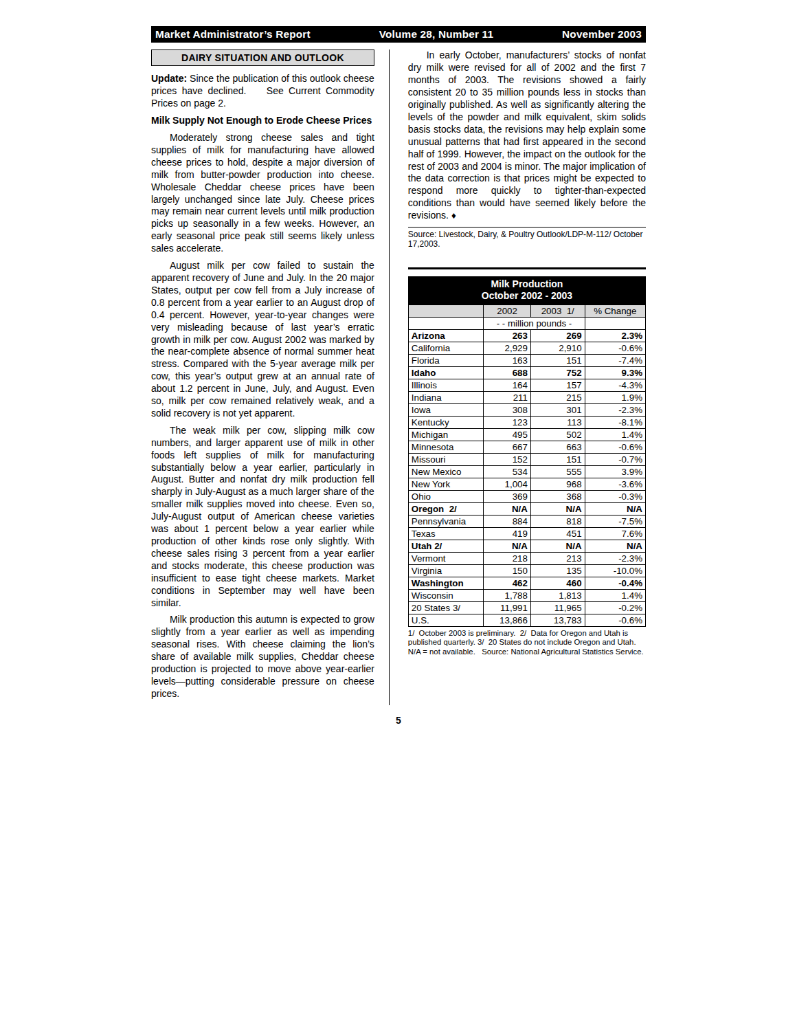Market Administrator’s Report Volume 28, Number 11 November 2003
DAIRY SITUATION AND OUTLOOK
Update: Since the publication of this outlook cheese prices have declined. See Current Commodity Prices on page 2.
Milk Supply Not Enough to Erode Cheese Prices
Moderately strong cheese sales and tight supplies of milk for manufacturing have allowed cheese prices to hold, despite a major diversion of milk from butter-powder production into cheese. Wholesale Cheddar cheese prices have been largely unchanged since late July. Cheese prices may remain near current levels until milk production picks up seasonally in a few weeks. However, an early seasonal price peak still seems likely unless sales accelerate.
August milk per cow failed to sustain the apparent recovery of June and July. In the 20 major States, output per cow fell from a July increase of 0.8 percent from a year earlier to an August drop of 0.4 percent. However, year-to-year changes were very misleading because of last year’s erratic growth in milk per cow. August 2002 was marked by the near-complete absence of normal summer heat stress. Compared with the 5-year average milk per cow, this year’s output grew at an annual rate of about 1.2 percent in June, July, and August. Even so, milk per cow remained relatively weak, and a solid recovery is not yet apparent.
The weak milk per cow, slipping milk cow numbers, and larger apparent use of milk in other foods left supplies of milk for manufacturing substantially below a year earlier, particularly in August. Butter and nonfat dry milk production fell sharply in July-August as a much larger share of the smaller milk supplies moved into cheese. Even so, July-August output of American cheese varieties was about 1 percent below a year earlier while production of other kinds rose only slightly. With cheese sales rising 3 percent from a year earlier and stocks moderate, this cheese production was insufficient to ease tight cheese markets. Market conditions in September may well have been similar.
Milk production this autumn is expected to grow slightly from a year earlier as well as impending seasonal rises. With cheese claiming the lion’s share of available milk supplies, Cheddar cheese production is projected to move above year-earlier levels—putting considerable pressure on cheese prices.
In early October, manufacturers’ stocks of nonfat dry milk were revised for all of 2002 and the first 7 months of 2003. The revisions showed a fairly consistent 20 to 35 million pounds less in stocks than originally published. As well as significantly altering the levels of the powder and milk equivalent, skim solids basis stocks data, the revisions may help explain some unusual patterns that had first appeared in the second half of 1999. However, the impact on the outlook for the rest of 2003 and 2004 is minor. The major implication of the data correction is that prices might be expected to respond more quickly to tighter-than-expected conditions than would have seemed likely before the revisions. ♦
Source: Livestock, Dairy, & Poultry Outlook/LDP-M-112/ October 17,2003.
Milk Production October 2002 - 2003
| | 2002 | 2003 1/ | % Change |
| --- | --- | --- | --- |
| | - - million pounds - | |
| Arizona | 263 | 269 | 2.3% |
| California | 2,929 | 2,910 | -0.6% |
| Florida | 163 | 151 | -7.4% |
| Idaho | 688 | 752 | 9.3% |
| Illinois | 164 | 157 | -4.3% |
| Indiana | 211 | 215 | 1.9% |
| Iowa | 308 | 301 | -2.3% |
| Kentucky | 123 | 113 | -8.1% |
| Michigan | 495 | 502 | 1.4% |
| Minnesota | 667 | 663 | -0.6% |
| Missouri | 152 | 151 | -0.7% |
| New Mexico | 534 | 555 | 3.9% |
| New York | 1,004 | 968 | -3.6% |
| Ohio | 369 | 368 | -0.3% |
| Oregon 2/ | N/A | N/A | N/A |
| Pennsylvania | 884 | 818 | -7.5% |
| Texas | 419 | 451 | 7.6% |
| Utah 2/ | N/A | N/A | N/A |
| Vermont | 218 | 213 | -2.3% |
| Virginia | 150 | 135 | -10.0% |
| Washington | 462 | 460 | -0.4% |
| Wisconsin | 1,788 | 1,813 | 1.4% |
| 20 States 3/ | 11,991 | 11,965 | -0.2% |
| U.S. | 13,866 | 13,783 | -0.6% |
1/ October 2003 is preliminary. 2/ Data for Oregon and Utah is published quarterly. 3/ 20 States do not include Oregon and Utah. N/A = not available. Source: National Agricultural Statistics Service.
5